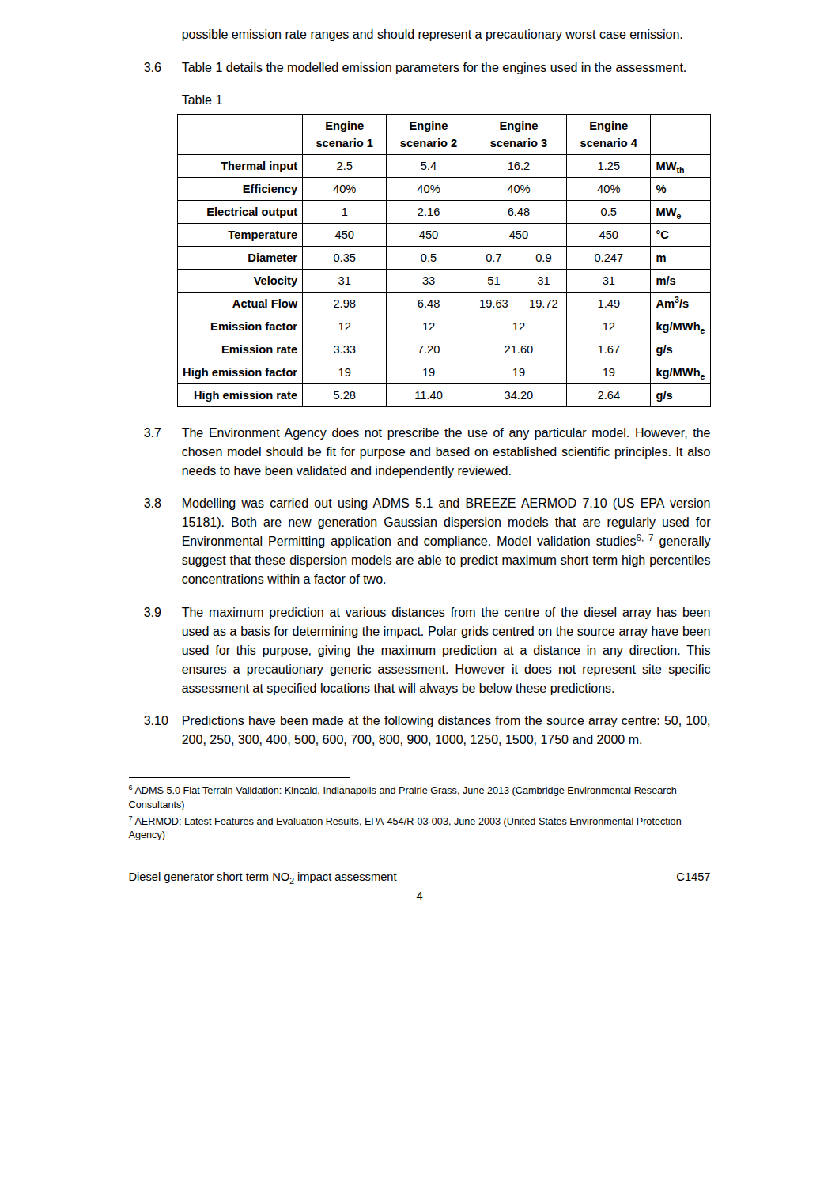possible emission rate ranges and should represent a precautionary worst case emission.
3.6
Table 1 details the modelled emission parameters for the engines used in the assessment.
Table 1
| | Engine scenario 1 | Engine scenario 2 | Engine scenario 3 | Engine scenario 4 | |
| --- | --- | --- | --- | --- | --- |
| Thermal input | 2.5 | 5.4 | 16.2 | 1.25 | MW th |
| Efficiency | 40% | 40% | 40% | 40% | % |
| Electrical output | 1 | 2.16 | 6.48 | 0.5 | MW e |
| Temperature | 450 | 450 | 450 | 450 | °C |
| Diameter | 0.35 | 0.5 | 0.7 0.9 | 0.247 | m |
| Velocity | 31 | 33 | 51 31 | 31 | m/s |
| Actual Flow | 2.98 | 6.48 | 19.63 19.72 | 1.49 | Am 3 /s |
| Emission factor | 12 | 12 | 12 | 12 | kg/MWh e |
| Emission rate | 3.33 | 7.20 | 21.60 | 1.67 | g/s |
| High emission factor | 19 | 19 | 19 | 19 | kg/MWh e |
| High emission rate | 5.28 | 11.40 | 34.20 | 2.64 | g/s |
3.7
The Environment Agency does not prescribe the use of any particular model. However, the chosen model should be fit for purpose and based on established scientific principles. It also needs to have been validated and independently reviewed.
3.8
Modelling was carried out using ADMS 5.1 and BREEZE AERMOD 7.10 (US EPA version 15181). Both are new generation Gaussian dispersion models that are regularly used for Environmental Permitting application and compliance. Model validation studies6, 7 generally suggest that these dispersion models are able to predict maximum short term high percentiles concentrations within a factor of two.
3.9
The maximum prediction at various distances from the centre of the diesel array has been used as a basis for determining the impact. Polar grids centred on the source array have been used for this purpose, giving the maximum prediction at a distance in any direction. This ensures a precautionary generic assessment. However it does not represent site specific assessment at specified locations that will always be below these predictions.
3.10
Predictions have been made at the following distances from the source array centre: 50, 100, 200, 250, 300, 400, 500, 600, 700, 800, 900, 1000, 1250, 1500, 1750 and 2000 m.
6 ADMS 5.0 Flat Terrain Validation: Kincaid, Indianapolis and Prairie Grass, June 2013 (Cambridge Environmental Research Consultants)
7 AERMOD: Latest Features and Evaluation Results, EPA-454/R-03-003, June 2003 (United States Environmental Protection Agency)
Diesel generator short term NO2 impact assessment C1457
4